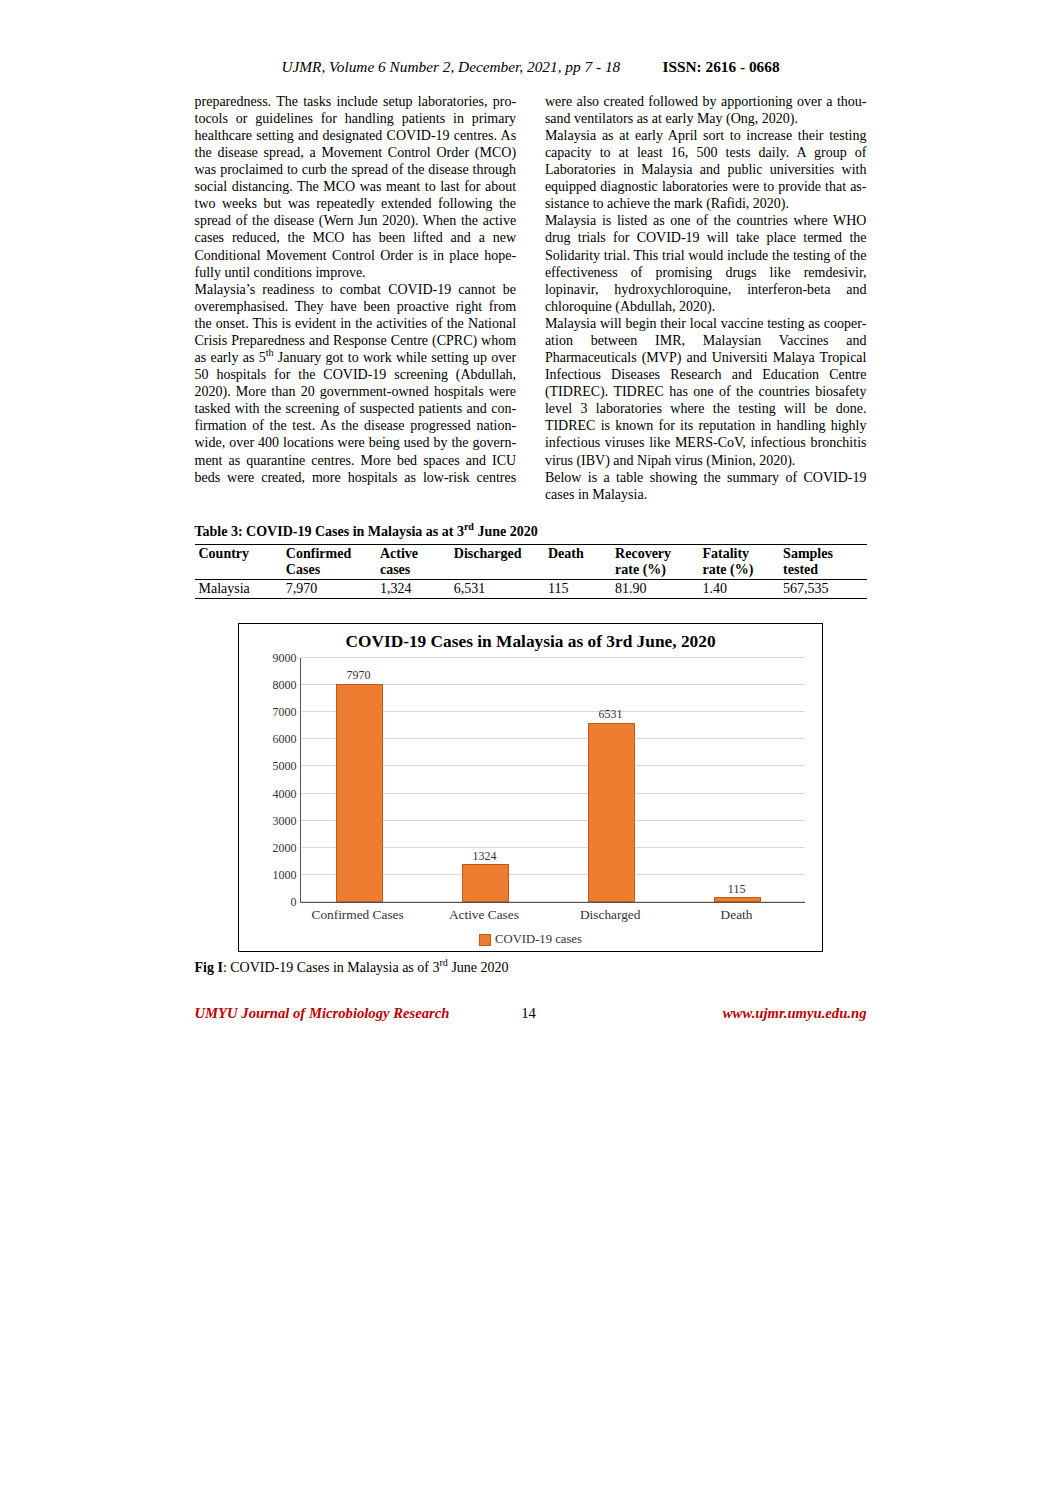UJMR, Volume 6 Number 2, December, 2021, pp 7 - 18 ISSN: 2616 - 0668
preparedness. The tasks include setup laboratories, protocols or guidelines for handling patients in primary healthcare setting and designated COVID-19 centres. As the disease spread, a Movement Control Order (MCO) was proclaimed to curb the spread of the disease through social distancing. The MCO was meant to last for about two weeks but was repeatedly extended following the spread of the disease (Wern Jun 2020). When the active cases reduced, the MCO has been lifted and a new Conditional Movement Control Order is in place hopefully until conditions improve.
Malaysia’s readiness to combat COVID-19 cannot be overemphasised. They have been proactive right from the onset. This is evident in the activities of the National Crisis Preparedness and Response Centre (CPRC) whom as early as 5th January got to work while setting up over 50 hospitals for the COVID-19 screening (Abdullah, 2020). More than 20 government-owned hospitals were tasked with the screening of suspected patients and confirmation of the test. As the disease progressed nationwide, over 400 locations were being used by the government as quarantine centres. More bed spaces and ICU beds were created, more hospitals as low-risk centres were also created followed by apportioning over a thousand ventilators as at early May (Ong, 2020).
Malaysia as at early April sort to increase their testing capacity to at least 16, 500 tests daily. A group of Laboratories in Malaysia and public universities with equipped diagnostic laboratories were to provide that assistance to achieve the mark (Rafidi, 2020).
Malaysia is listed as one of the countries where WHO drug trials for COVID-19 will take place termed the Solidarity trial. This trial would include the testing of the effectiveness of promising drugs like remdesivir, lopinavir, hydroxychloroquine, interferon-beta and chloroquine (Abdullah, 2020).
Malaysia will begin their local vaccine testing as cooperation between IMR, Malaysian Vaccines and Pharmaceuticals (MVP) and Universiti Malaya Tropical Infectious Diseases Research and Education Centre (TIDREC). TIDREC has one of the countries biosafety level 3 laboratories where the testing will be done. TIDREC is known for its reputation in handling highly infectious viruses like MERS-CoV, infectious bronchitis virus (IBV) and Nipah virus (Minion, 2020).
Below is a table showing the summary of COVID-19 cases in Malaysia.
Table 3: COVID-19 Cases in Malaysia as at 3rd June 2020
| Country | Confirmed Cases | Active cases | Discharged | Death | Recovery rate (%) | Fatality rate (%) | Samples tested |
| --- | --- | --- | --- | --- | --- | --- | --- |
| Malaysia | 7,970 | 1,324 | 6,531 | 115 | 81.90 | 1.40 | 567,535 |
COVID-19 Cases in Malaysia as of 3rd June, 2020
0
1000
2000
3000
4000
5000
6000
7000
8000
9000
7970
1324
6531
115
Confirmed Cases Active Cases Discharged Death
COVID-19 cases
Fig I: COVID-19 Cases in Malaysia as of 3rd June 2020
UMYU Journal of Microbiology Research
14
www.ujmr.umyu.edu.ng